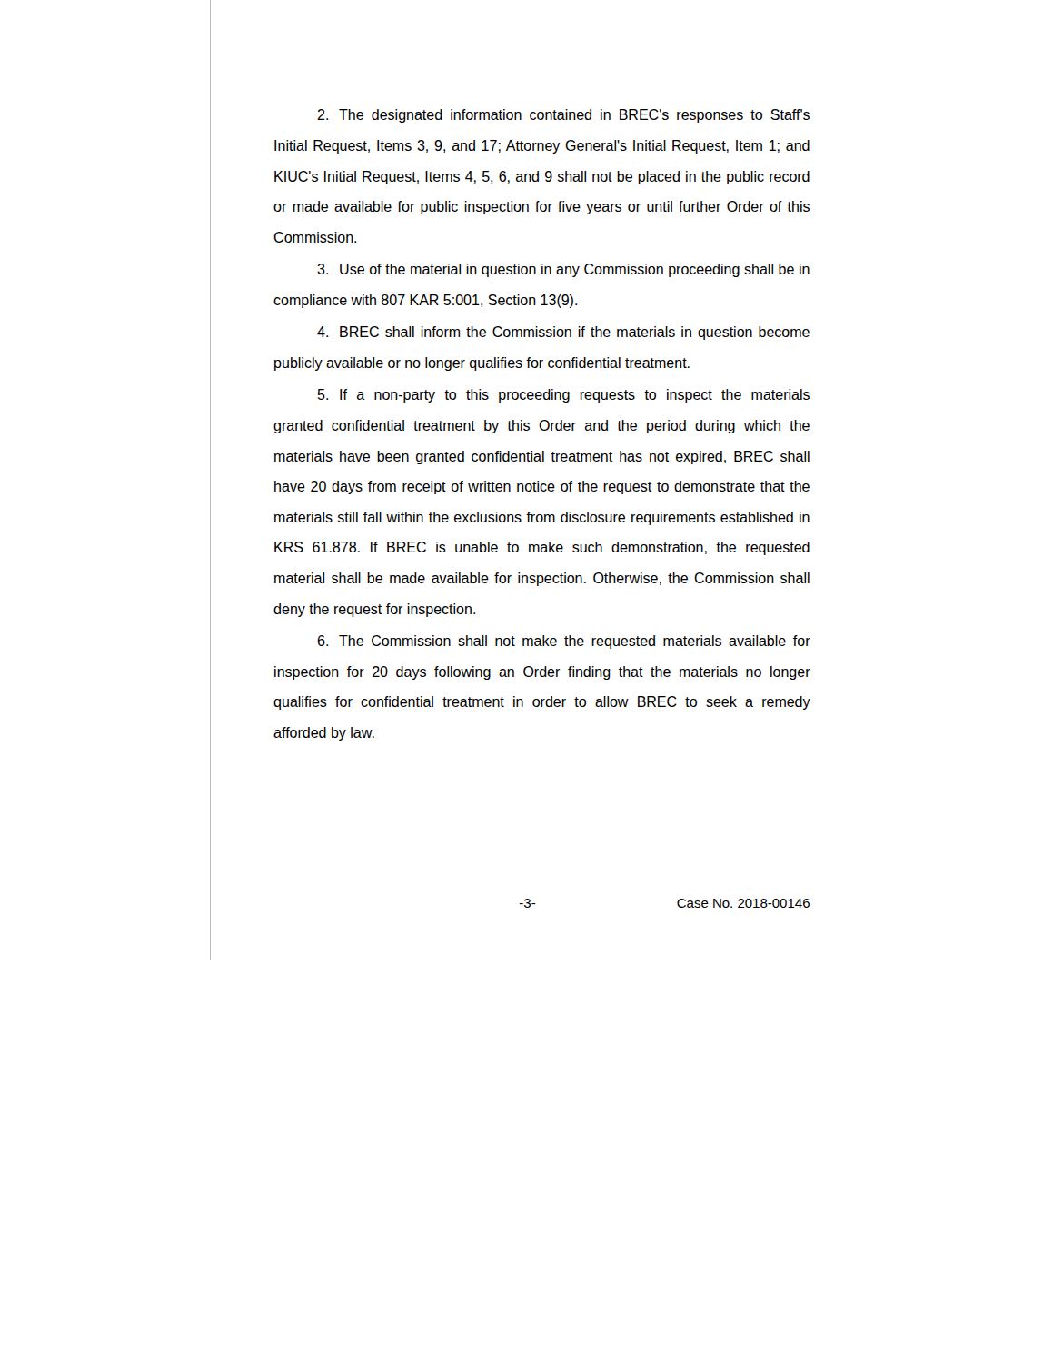2. The designated information contained in BREC's responses to Staff's Initial Request, Items 3, 9, and 17; Attorney General's Initial Request, Item 1; and KIUC's Initial Request, Items 4, 5, 6, and 9 shall not be placed in the public record or made available for public inspection for five years or until further Order of this Commission.
3. Use of the material in question in any Commission proceeding shall be in compliance with 807 KAR 5:001, Section 13(9).
4. BREC shall inform the Commission if the materials in question become publicly available or no longer qualifies for confidential treatment.
5. If a non-party to this proceeding requests to inspect the materials granted confidential treatment by this Order and the period during which the materials have been granted confidential treatment has not expired, BREC shall have 20 days from receipt of written notice of the request to demonstrate that the materials still fall within the exclusions from disclosure requirements established in KRS 61.878. If BREC is unable to make such demonstration, the requested material shall be made available for inspection. Otherwise, the Commission shall deny the request for inspection.
6. The Commission shall not make the requested materials available for inspection for 20 days following an Order finding that the materials no longer qualifies for confidential treatment in order to allow BREC to seek a remedy afforded by law.
-3-
Case No. 2018-00146